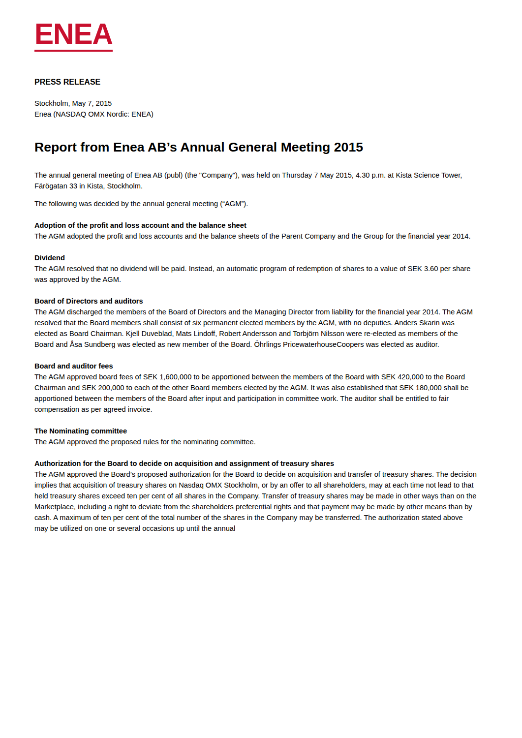ENEA
PRESS RELEASE
Stockholm, May 7, 2015
Enea (NASDAQ OMX Nordic: ENEA)
Report from Enea AB’s Annual General Meeting 2015
The annual general meeting of Enea AB (publ) (the "Company"), was held on Thursday 7 May 2015, 4.30 p.m. at Kista Science Tower, Färögatan 33 in Kista, Stockholm.
The following was decided by the annual general meeting (“AGM”).
Adoption of the profit and loss account and the balance sheet
The AGM adopted the profit and loss accounts and the balance sheets of the Parent Company and the Group for the financial year 2014.
Dividend
The AGM resolved that no dividend will be paid. Instead, an automatic program of redemption of shares to a value of SEK 3.60 per share was approved by the AGM.
Board of Directors and auditors
The AGM discharged the members of the Board of Directors and the Managing Director from liability for the financial year 2014. The AGM resolved that the Board members shall consist of six permanent elected members by the AGM, with no deputies. Anders Skarin was elected as Board Chairman. Kjell Duveblad, Mats Lindoff, Robert Andersson and Torbjörn Nilsson were re-elected as members of the Board and Åsa Sundberg was elected as new member of the Board. Öhrlings PricewaterhouseCoopers was elected as auditor.
Board and auditor fees
The AGM approved board fees of SEK 1,600,000 to be apportioned between the members of the Board with SEK 420,000 to the Board Chairman and SEK 200,000 to each of the other Board members elected by the AGM. It was also established that SEK 180,000 shall be apportioned between the members of the Board after input and participation in committee work. The auditor shall be entitled to fair compensation as per agreed invoice.
The Nominating committee
The AGM approved the proposed rules for the nominating committee.
Authorization for the Board to decide on acquisition and assignment of treasury shares
The AGM approved the Board’s proposed authorization for the Board to decide on acquisition and transfer of treasury shares. The decision implies that acquisition of treasury shares on Nasdaq OMX Stockholm, or by an offer to all shareholders, may at each time not lead to that held treasury shares exceed ten per cent of all shares in the Company. Transfer of treasury shares may be made in other ways than on the Marketplace, including a right to deviate from the shareholders preferential rights and that payment may be made by other means than by cash. A maximum of ten per cent of the total number of the shares in the Company may be transferred. The authorization stated above may be utilized on one or several occasions up until the annual